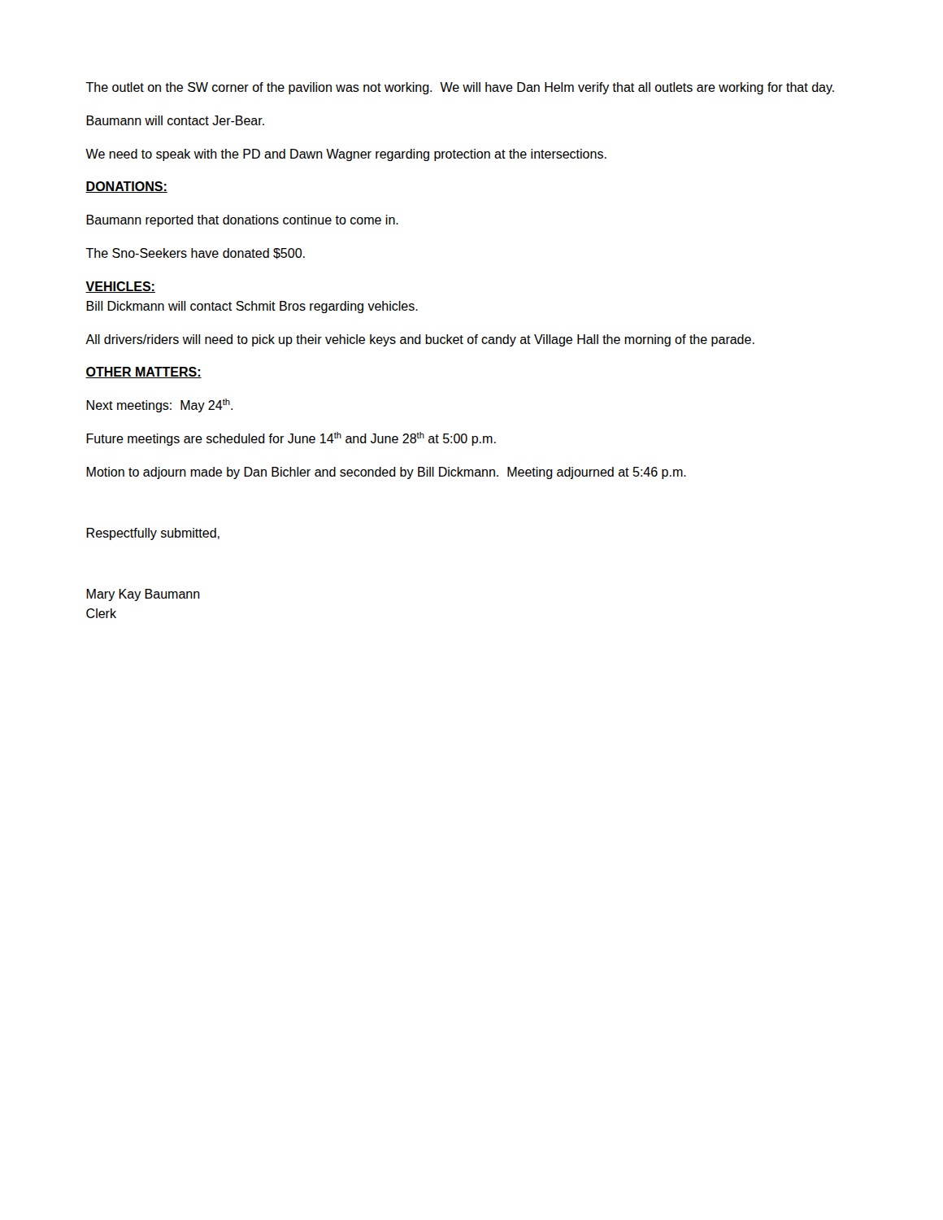The outlet on the SW corner of the pavilion was not working. We will have Dan Helm verify that all outlets are working for that day.
Baumann will contact Jer-Bear.
We need to speak with the PD and Dawn Wagner regarding protection at the intersections.
DONATIONS:
Baumann reported that donations continue to come in.
The Sno-Seekers have donated $500.
VEHICLES:
Bill Dickmann will contact Schmit Bros regarding vehicles.
All drivers/riders will need to pick up their vehicle keys and bucket of candy at Village Hall the morning of the parade.
OTHER MATTERS:
Next meetings: May 24th.
Future meetings are scheduled for June 14th and June 28th at 5:00 p.m.
Motion to adjourn made by Dan Bichler and seconded by Bill Dickmann. Meeting adjourned at 5:46 p.m.
Respectfully submitted,
Mary Kay Baumann
Clerk